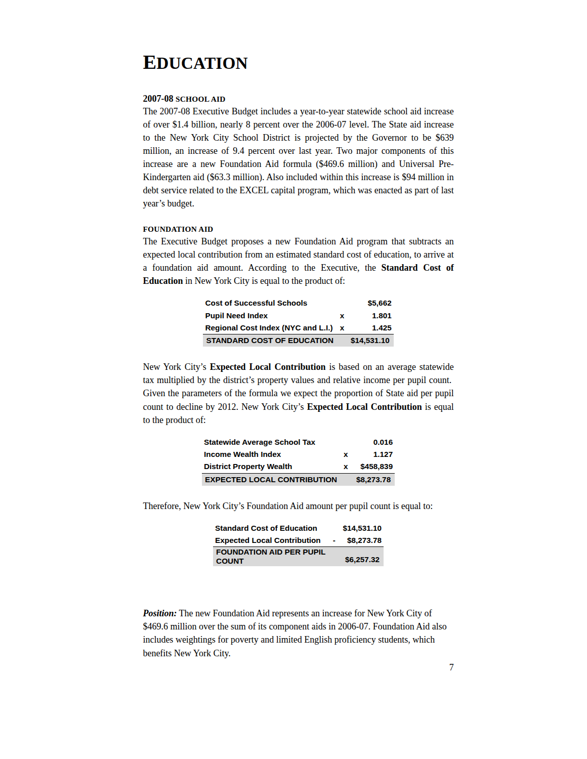EDUCATION
2007-08 SCHOOL AID
The 2007-08 Executive Budget includes a year-to-year statewide school aid increase of over $1.4 billion, nearly 8 percent over the 2006-07 level. The State aid increase to the New York City School District is projected by the Governor to be $639 million, an increase of 9.4 percent over last year. Two major components of this increase are a new Foundation Aid formula ($469.6 million) and Universal Pre-Kindergarten aid ($63.3 million). Also included within this increase is $94 million in debt service related to the EXCEL capital program, which was enacted as part of last year’s budget.
FOUNDATION AID
The Executive Budget proposes a new Foundation Aid program that subtracts an expected local contribution from an estimated standard cost of education, to arrive at a foundation aid amount. According to the Executive, the Standard Cost of Education in New York City is equal to the product of:
| Cost of Successful Schools | | $5,662 |
| Pupil Need Index | x | 1.801 |
| Regional Cost Index (NYC and L.I.) | x | 1.425 |
| STANDARD COST OF EDUCATION | | $14,531.10 |
New York City’s Expected Local Contribution is based on an average statewide tax multiplied by the district’s property values and relative income per pupil count. Given the parameters of the formula we expect the proportion of State aid per pupil count to decline by 2012. New York City’s Expected Local Contribution is equal to the product of:
| Statewide Average School Tax | | 0.016 |
| Income Wealth Index | x | 1.127 |
| District Property Wealth | x | $458,839 |
| EXPECTED LOCAL CONTRIBUTION | | $8,273.78 |
Therefore, New York City’s Foundation Aid amount per pupil count is equal to:
| Standard Cost of Education | | $14,531.10 |
| Expected Local Contribution | - | $8,273.78 |
| FOUNDATION AID PER PUPIL COUNT | | $6,257.32 |
Position: The new Foundation Aid represents an increase for New York City of $469.6 million over the sum of its component aids in 2006-07. Foundation Aid also includes weightings for poverty and limited English proficiency students, which benefits New York City.
7